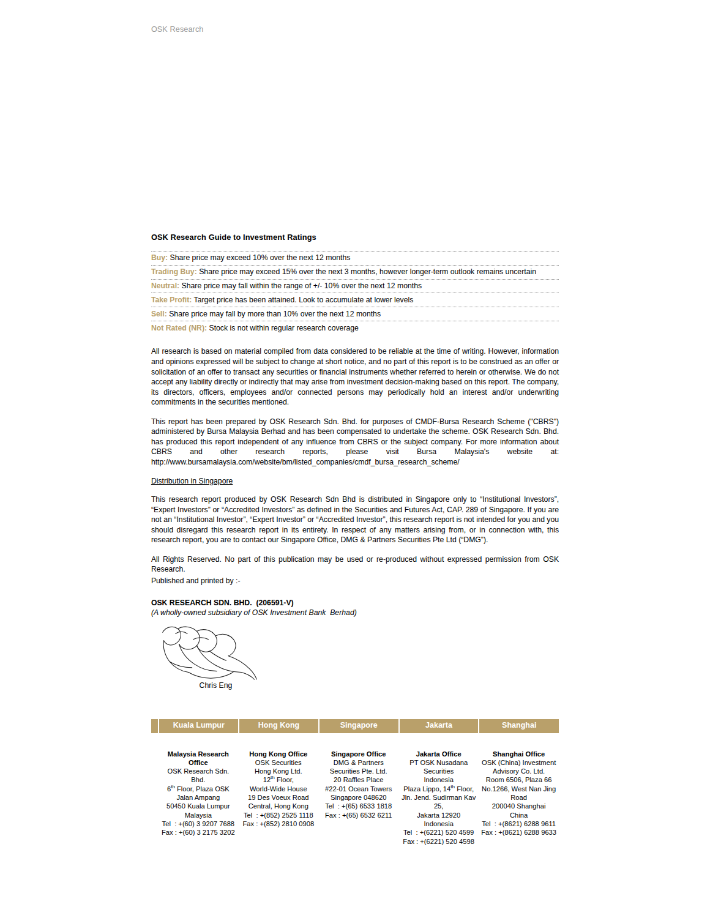OSK Research
OSK Research Guide to Investment Ratings
| Buy: Share price may exceed 10% over the next 12 months |
| Trading Buy: Share price may exceed 15% over the next 3 months, however longer-term outlook remains uncertain |
| Neutral: Share price may fall within the range of +/- 10% over the next 12 months |
| Take Profit: Target price has been attained. Look to accumulate at lower levels |
| Sell: Share price may fall by more than 10% over the next 12 months |
| Not Rated (NR): Stock is not within regular research coverage |
All research is based on material compiled from data considered to be reliable at the time of writing. However, information and opinions expressed will be subject to change at short notice, and no part of this report is to be construed as an offer or solicitation of an offer to transact any securities or financial instruments whether referred to herein or otherwise. We do not accept any liability directly or indirectly that may arise from investment decision-making based on this report. The company, its directors, officers, employees and/or connected persons may periodically hold an interest and/or underwriting commitments in the securities mentioned.
This report has been prepared by OSK Research Sdn. Bhd. for purposes of CMDF-Bursa Research Scheme ("CBRS") administered by Bursa Malaysia Berhad and has been compensated to undertake the scheme. OSK Research Sdn. Bhd. has produced this report independent of any influence from CBRS or the subject company. For more information about CBRS and other research reports, please visit Bursa Malaysia's website at: http://www.bursamalaysia.com/website/bm/listed_companies/cmdf_bursa_research_scheme/
Distribution in Singapore
This research report produced by OSK Research Sdn Bhd is distributed in Singapore only to “Institutional Investors”, “Expert Investors” or “Accredited Investors” as defined in the Securities and Futures Act, CAP. 289 of Singapore. If you are not an “Institutional Investor”, “Expert Investor” or “Accredited Investor”, this research report is not intended for you and you should disregard this research report in its entirety. In respect of any matters arising from, or in connection with, this research report, you are to contact our Singapore Office, DMG & Partners Securities Pte Ltd (“DMG”).
All Rights Reserved. No part of this publication may be used or re-produced without expressed permission from OSK Research.
Published and printed by :-
OSK RESEARCH SDN. BHD. (206591-V)
(A wholly-owned subsidiary of OSK Investment Bank Berhad)
Chris Eng
| | Kuala Lumpur | Hong Kong | Singapore | Jakarta | Shanghai |
| | Malaysia Research Office OSK Research Sdn. Bhd. 6 th Floor, Plaza OSK Jalan Ampang 50450 Kuala Lumpur Malaysia Tel : +(60) 3 9207 7688 Fax : +(60) 3 2175 3202 | Hong Kong Office OSK Securities Hong Kong Ltd. 12 th Floor, World-Wide House 19 Des Voeux Road Central, Hong Kong Tel : +(852) 2525 1118 Fax : +(852) 2810 0908 | Singapore Office DMG & Partners Securities Pte. Ltd. 20 Raffles Place #22-01 Ocean Towers Singapore 048620 Tel : +(65) 6533 1818 Fax : +(65) 6532 6211 | Jakarta Office PT OSK Nusadana Securities Indonesia Plaza Lippo, 14 th Floor, Jln. Jend. Sudirman Kav 25, Jakarta 12920 Indonesia Tel : +(6221) 520 4599 Fax : +(6221) 520 4598 | Shanghai Office OSK (China) Investment Advisory Co. Ltd. Room 6506, Plaza 66 No.1266, West Nan Jing Road 200040 Shanghai China Tel : +(8621) 6288 9611 Fax : +(8621) 6288 9633 |